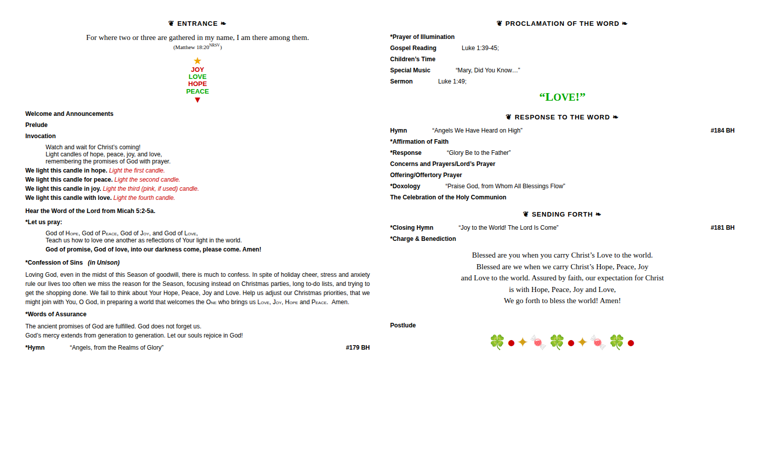❦ ENTRANCE ❧
For where two or three are gathered in my name, I am there among them.
(Matthew 18:20NRSV)
★
JOY
LOVE
HOPE
PEACE
▼
Welcome and Announcements
Prelude
Invocation
Watch and wait for Christ’s coming!
Light candles of hope, peace, joy, and love,
remembering the promises of God with prayer.
We light this candle in hope. Light the first candle.
We light this candle for peace. Light the second candle.
We light this candle in joy. Light the third (pink, if used) candle.
We light this candle with love. Light the fourth candle.
Hear the Word of the Lord from Micah 5:2-5a.
*Let us pray:
God of Hope, God of Peace, God of Joy, and God of Love,
Teach us how to love one another as reflections of Your light in the world.
God of promise, God of love, into our darkness come, please come. Amen!
*Confession of Sins (in Unison)
Loving God, even in the midst of this Season of goodwill, there is much to confess. In spite of holiday cheer, stress and anxiety rule our lives too often we miss the reason for the Season, focusing instead on Christmas parties, long to-do lists, and trying to get the shopping done. We fail to think about Your Hope, Peace, Joy and Love. Help us adjust our Christmas priorities, that we might join with You, O God, in preparing a world that welcomes the One who brings us Love, Joy, Hope and Peace. Amen.
*Words of Assurance
The ancient promises of God are fulfilled. God does not forget us.
God’s mercy extends from generation to generation. Let our souls rejoice in God!
*Hymn “Angels, from the Realms of Glory” #179 BH
❦ PROCLAMATION OF THE WORD ❧
*Prayer of Illumination
Gospel Reading Luke 1:39-45;
Children’s Time
Special Music “Mary, Did You Know…”
Sermon Luke 1:49;
“LOVE!”
❦ RESPONSE TO THE WORD ❧
Hymn “Angels We Have Heard on High” #184 BH
*Affirmation of Faith
*Response “Glory Be to the Father”
Concerns and Prayers/Lord’s Prayer
Offering/Offertory Prayer
*Doxology “Praise God, from Whom All Blessings Flow”
The Celebration of the Holy Communion
❦ SENDING FORTH ❧
*Closing Hymn “Joy to the World! The Lord Is Come” #181 BH
*Charge & Benediction
Blessed are you when you carry Christ’s Love to the world.
Blessed are we when we carry Christ’s Hope, Peace, Joy
and Love to the world. Assured by faith, our expectation for Christ
is with Hope, Peace, Joy and Love,
We go forth to bless the world! Amen!
Postlude
🍀●✦🍬🍀●✦🍬🍀●